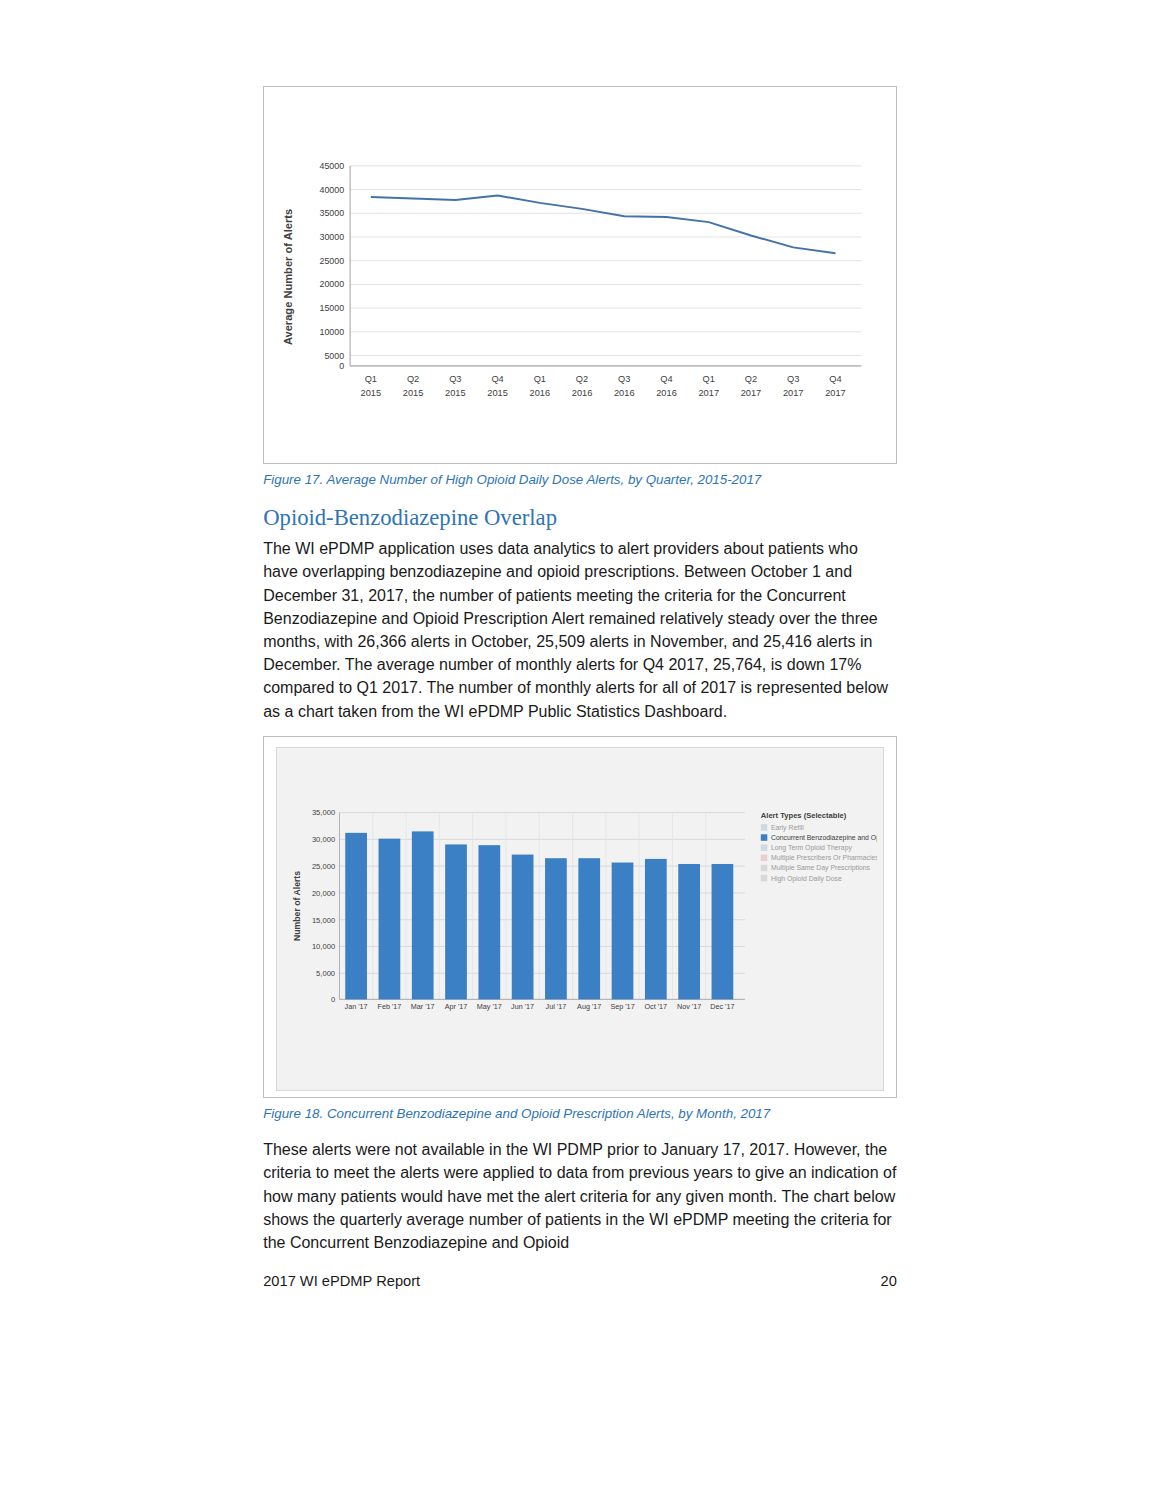Average Number of Alerts 45000 40000 35000 30000 25000 20000 15000 10000 5000 0 Q12015 Q22015 Q32015 Q42015 Q12016 Q22016 Q32016 Q42016 Q12017 Q22017 Q32017 Q42017
Figure 17. Average Number of High Opioid Daily Dose Alerts, by Quarter, 2015-2017
Opioid-Benzodiazepine Overlap
The WI ePDMP application uses data analytics to alert providers about patients who have overlapping benzodiazepine and opioid prescriptions. Between October 1 and December 31, 2017, the number of patients meeting the criteria for the Concurrent Benzodiazepine and Opioid Prescription Alert remained relatively steady over the three months, with 26,366 alerts in October, 25,509 alerts in November, and 25,416 alerts in December. The average number of monthly alerts for Q4 2017, 25,764, is down 17% compared to Q1 2017. The number of monthly alerts for all of 2017 is represented below as a chart taken from the WI ePDMP Public Statistics Dashboard.
Number of Alerts 35,000 30,000 25,000 20,000 15,000 10,000 5,000 0 Jan '17 Feb '17 Mar '17 Apr '17 May '17 Jun '17 Jul '17 Aug '17 Sep '17 Oct '17 Nov '17 Dec '17 Alert Types (Selectable) Early Refill Concurrent Benzodiazepine and Opioid Long Term Opioid Therapy Multiple Prescribers Or Pharmacies Multiple Same Day Prescriptions High Opioid Daily Dose
Figure 18. Concurrent Benzodiazepine and Opioid Prescription Alerts, by Month, 2017
These alerts were not available in the WI PDMP prior to January 17, 2017. However, the criteria to meet the alerts were applied to data from previous years to give an indication of how many patients would have met the alert criteria for any given month. The chart below shows the quarterly average number of patients in the WI ePDMP meeting the criteria for the Concurrent Benzodiazepine and Opioid
2017 WI ePDMP Report 20